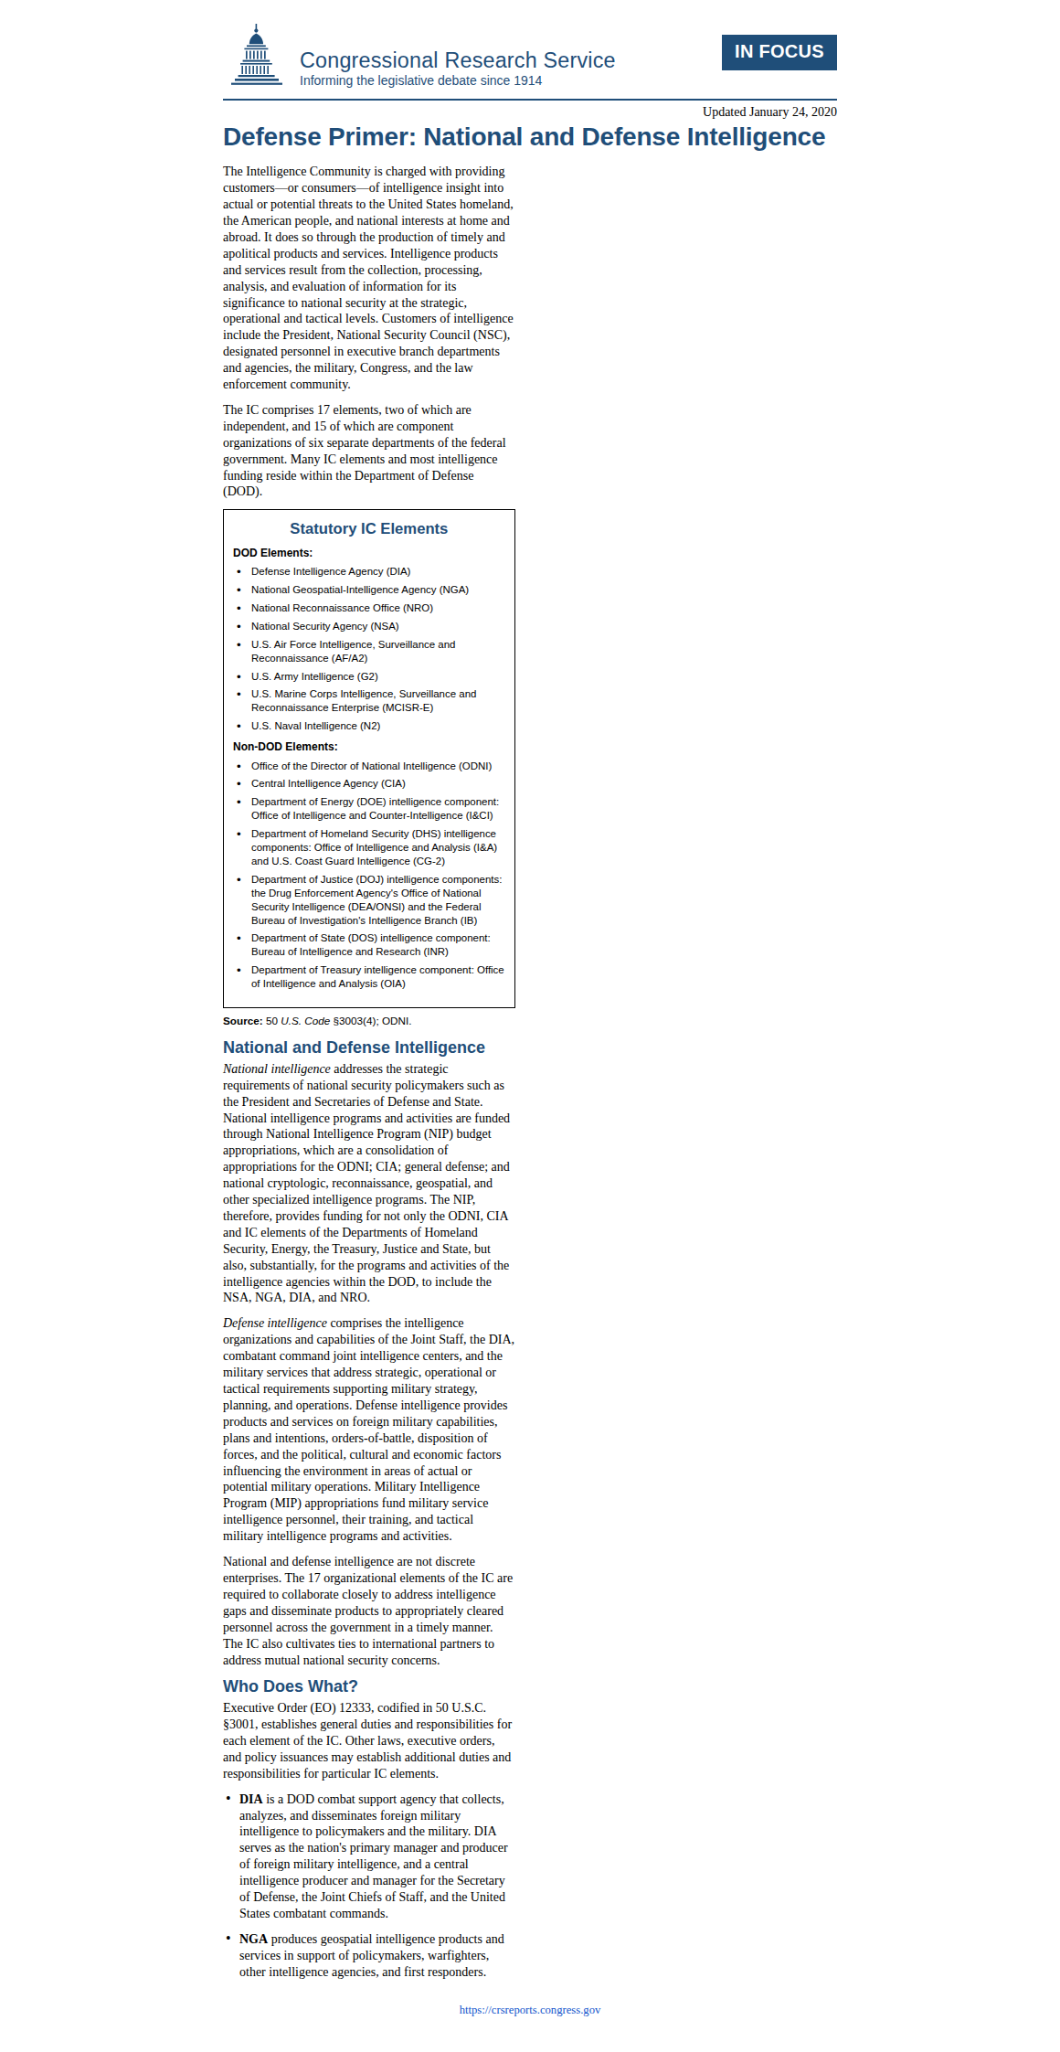Congressional Research Service
Informing the legislative debate since 1914
IN FOCUS
Updated January 24, 2020
Defense Primer: National and Defense Intelligence
The Intelligence Community is charged with providing customers—or consumers—of intelligence insight into actual or potential threats to the United States homeland, the American people, and national interests at home and abroad. It does so through the production of timely and apolitical products and services. Intelligence products and services result from the collection, processing, analysis, and evaluation of information for its significance to national security at the strategic, operational and tactical levels. Customers of intelligence include the President, National Security Council (NSC), designated personnel in executive branch departments and agencies, the military, Congress, and the law enforcement community.
The IC comprises 17 elements, two of which are independent, and 15 of which are component organizations of six separate departments of the federal government. Many IC elements and most intelligence funding reside within the Department of Defense (DOD).
Statutory IC Elements
DOD Elements:
Defense Intelligence Agency (DIA)
National Geospatial-Intelligence Agency (NGA)
National Reconnaissance Office (NRO)
National Security Agency (NSA)
U.S. Air Force Intelligence, Surveillance and Reconnaissance (AF/A2)
U.S. Army Intelligence (G2)
U.S. Marine Corps Intelligence, Surveillance and Reconnaissance Enterprise (MCISR-E)
U.S. Naval Intelligence (N2)
Non-DOD Elements:
Office of the Director of National Intelligence (ODNI)
Central Intelligence Agency (CIA)
Department of Energy (DOE) intelligence component: Office of Intelligence and Counter-Intelligence (I&CI)
Department of Homeland Security (DHS) intelligence components: Office of Intelligence and Analysis (I&A) and U.S. Coast Guard Intelligence (CG-2)
Department of Justice (DOJ) intelligence components: the Drug Enforcement Agency's Office of National Security Intelligence (DEA/ONSI) and the Federal Bureau of Investigation's Intelligence Branch (IB)
Department of State (DOS) intelligence component: Bureau of Intelligence and Research (INR)
Department of Treasury intelligence component: Office of Intelligence and Analysis (OIA)
Source: 50 U.S. Code §3003(4); ODNI.
National and Defense Intelligence
National intelligence addresses the strategic requirements of national security policymakers such as the President and Secretaries of Defense and State. National intelligence programs and activities are funded through National Intelligence Program (NIP) budget appropriations, which are a consolidation of appropriations for the ODNI; CIA; general defense; and national cryptologic, reconnaissance, geospatial, and other specialized intelligence programs. The NIP, therefore, provides funding for not only the ODNI, CIA and IC elements of the Departments of Homeland Security, Energy, the Treasury, Justice and State, but also, substantially, for the programs and activities of the intelligence agencies within the DOD, to include the NSA, NGA, DIA, and NRO.
Defense intelligence comprises the intelligence organizations and capabilities of the Joint Staff, the DIA, combatant command joint intelligence centers, and the military services that address strategic, operational or tactical requirements supporting military strategy, planning, and operations. Defense intelligence provides products and services on foreign military capabilities, plans and intentions, orders-of-battle, disposition of forces, and the political, cultural and economic factors influencing the environment in areas of actual or potential military operations. Military Intelligence Program (MIP) appropriations fund military service intelligence personnel, their training, and tactical military intelligence programs and activities.
National and defense intelligence are not discrete enterprises. The 17 organizational elements of the IC are required to collaborate closely to address intelligence gaps and disseminate products to appropriately cleared personnel across the government in a timely manner. The IC also cultivates ties to international partners to address mutual national security concerns.
Who Does What?
Executive Order (EO) 12333, codified in 50 U.S.C. §3001, establishes general duties and responsibilities for each element of the IC. Other laws, executive orders, and policy issuances may establish additional duties and responsibilities for particular IC elements.
DIA is a DOD combat support agency that collects, analyzes, and disseminates foreign military intelligence to policymakers and the military. DIA serves as the nation's primary manager and producer of foreign military intelligence, and a central intelligence producer and manager for the Secretary of Defense, the Joint Chiefs of Staff, and the United States combatant commands.
NGA produces geospatial intelligence products and services in support of policymakers, warfighters, other intelligence agencies, and first responders.
https://crsreports.congress.gov